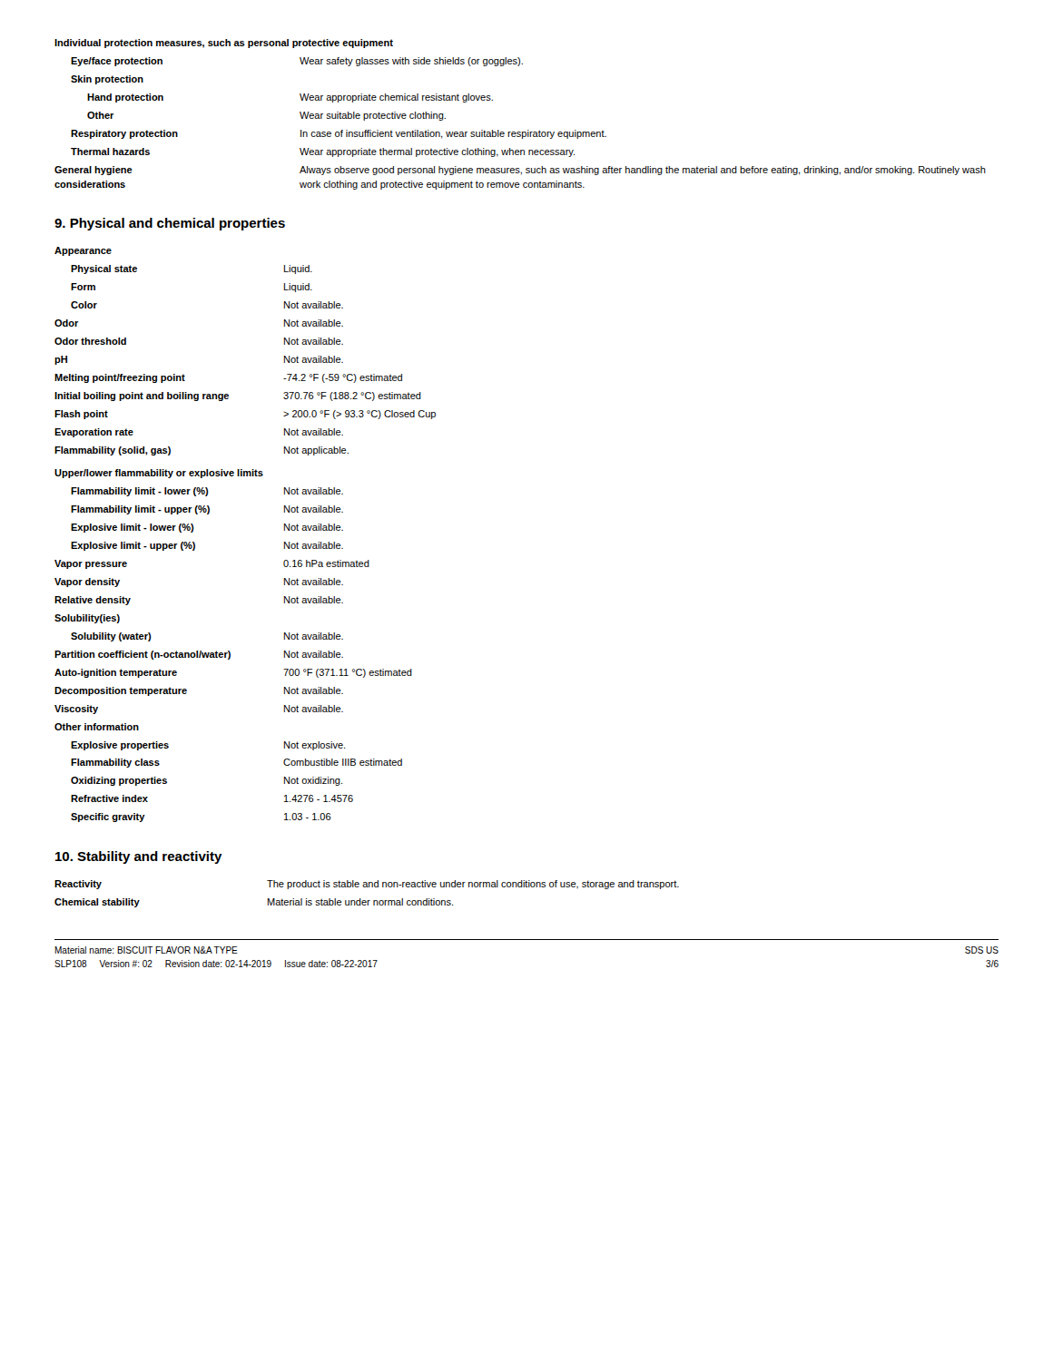| Individual protection measures, such as personal protective equipment |
| Eye/face protection | Wear safety glasses with side shields (or goggles). |
| Skin protection | |
| Hand protection | Wear appropriate chemical resistant gloves. |
| Other | Wear suitable protective clothing. |
| Respiratory protection | In case of insufficient ventilation, wear suitable respiratory equipment. |
| Thermal hazards | Wear appropriate thermal protective clothing, when necessary. |
| General hygiene considerations | Always observe good personal hygiene measures, such as washing after handling the material and before eating, drinking, and/or smoking. Routinely wash work clothing and protective equipment to remove contaminants. |
9. Physical and chemical properties
| Appearance | |
| Physical state | Liquid. |
| Form | Liquid. |
| Color | Not available. |
| Odor | Not available. |
| Odor threshold | Not available. |
| pH | Not available. |
| Melting point/freezing point | -74.2 °F (-59 °C) estimated |
| Initial boiling point and boiling range | 370.76 °F (188.2 °C) estimated |
| Flash point | > 200.0 °F (> 93.3 °C) Closed Cup |
| Evaporation rate | Not available. |
| Flammability (solid, gas) | Not applicable. |
| Upper/lower flammability or explosive limits |
| Flammability limit - lower (%) | Not available. |
| Flammability limit - upper (%) | Not available. |
| Explosive limit - lower (%) | Not available. |
| Explosive limit - upper (%) | Not available. |
| Vapor pressure | 0.16 hPa estimated |
| Vapor density | Not available. |
| Relative density | Not available. |
| Solubility(ies) | |
| Solubility (water) | Not available. |
| Partition coefficient (n-octanol/water) | Not available. |
| Auto-ignition temperature | 700 °F (371.11 °C) estimated |
| Decomposition temperature | Not available. |
| Viscosity | Not available. |
| Other information | |
| Explosive properties | Not explosive. |
| Flammability class | Combustible IIIB estimated |
| Oxidizing properties | Not oxidizing. |
| Refractive index | 1.4276 - 1.4576 |
| Specific gravity | 1.03 - 1.06 |
10. Stability and reactivity
| Reactivity | The product is stable and non-reactive under normal conditions of use, storage and transport. |
| Chemical stability | Material is stable under normal conditions. |
Material name: BISCUIT FLAVOR N&A TYPE
SLP108 Version #: 02 Revision date: 02-14-2019 Issue date: 08-22-2017
SDS US
3/6